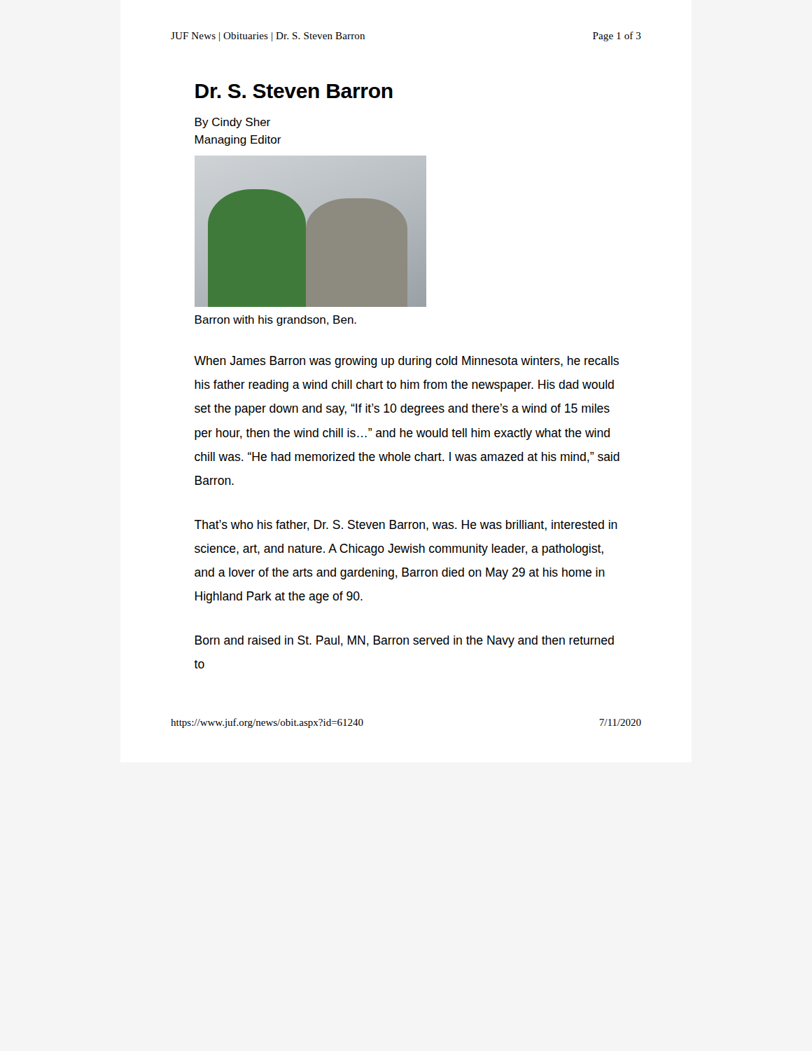JUF News | Obituaries | Dr. S. Steven Barron
Page 1 of 3
Dr. S. Steven Barron
By Cindy Sher
Managing Editor
Barron with his grandson, Ben.
When James Barron was growing up during cold Minnesota winters, he recalls his father reading a wind chill chart to him from the newspaper. His dad would set the paper down and say, “If it’s 10 degrees and there’s a wind of 15 miles per hour, then the wind chill is…” and he would tell him exactly what the wind chill was. “He had memorized the whole chart. I was amazed at his mind,” said Barron.
That’s who his father, Dr. S. Steven Barron, was. He was brilliant, interested in science, art, and nature. A Chicago Jewish community leader, a pathologist, and a lover of the arts and gardening, Barron died on May 29 at his home in Highland Park at the age of 90.
Born and raised in St. Paul, MN, Barron served in the Navy and then returned to
https://www.juf.org/news/obit.aspx?id=61240
7/11/2020